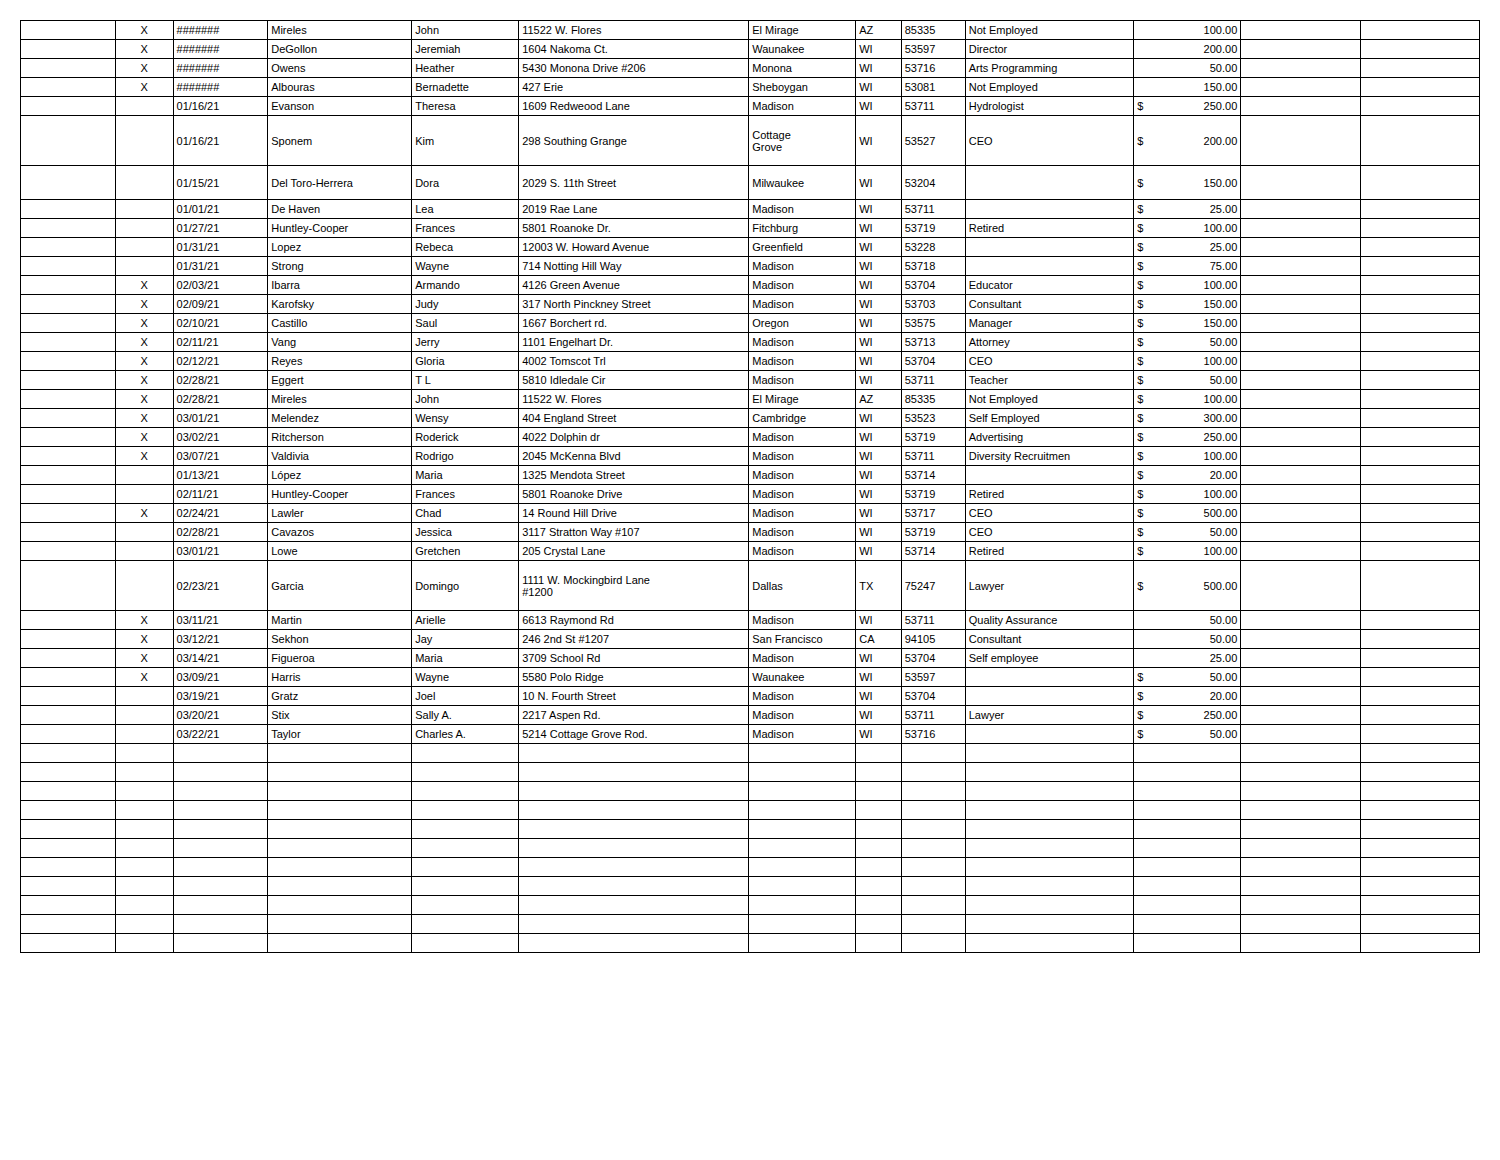| | X | ####### | Mireles | John | 11522 W. Flores | El Mirage | AZ | 85335 | Not Employed | 100.00 | | |
| | X | ####### | DeGollon | Jeremiah | 1604 Nakoma Ct. | Waunakee | WI | 53597 | Director | 200.00 | | |
| | X | ####### | Owens | Heather | 5430 Monona Drive #206 | Monona | WI | 53716 | Arts Programming | 50.00 | | |
| | X | ####### | Albouras | Bernadette | 427 Erie | Sheboygan | WI | 53081 | Not Employed | 150.00 | | |
| | | 01/16/21 | Evanson | Theresa | 1609 Redweood Lane | Madison | WI | 53711 | Hydrologist | $ 250.00 | | |
| | | 01/16/21 | Sponem | Kim | 298 Southing Grange | Cottage Grove | WI | 53527 | CEO | $ 200.00 | | |
| | | 01/15/21 | Del Toro-Herrera | Dora | 2029 S. 11th Street | Milwaukee | WI | 53204 | | $ 150.00 | | |
| | | 01/01/21 | De Haven | Lea | 2019 Rae Lane | Madison | WI | 53711 | | $ 25.00 | | |
| | | 01/27/21 | Huntley-Cooper | Frances | 5801 Roanoke Dr. | Fitchburg | WI | 53719 | Retired | $ 100.00 | | |
| | | 01/31/21 | Lopez | Rebeca | 12003 W. Howard Avenue | Greenfield | WI | 53228 | | $ 25.00 | | |
| | | 01/31/21 | Strong | Wayne | 714 Notting Hill Way | Madison | WI | 53718 | | $ 75.00 | | |
| | X | 02/03/21 | Ibarra | Armando | 4126 Green Avenue | Madison | WI | 53704 | Educator | $ 100.00 | | |
| | X | 02/09/21 | Karofsky | Judy | 317 North Pinckney Street | Madison | WI | 53703 | Consultant | $ 150.00 | | |
| | X | 02/10/21 | Castillo | Saul | 1667 Borchert rd. | Oregon | WI | 53575 | Manager | $ 150.00 | | |
| | X | 02/11/21 | Vang | Jerry | 1101 Engelhart Dr. | Madison | WI | 53713 | Attorney | $ 50.00 | | |
| | X | 02/12/21 | Reyes | Gloria | 4002 Tomscot Trl | Madison | WI | 53704 | CEO | $ 100.00 | | |
| | X | 02/28/21 | Eggert | T L | 5810 Idledale Cir | Madison | WI | 53711 | Teacher | $ 50.00 | | |
| | X | 02/28/21 | Mireles | John | 11522 W. Flores | El Mirage | AZ | 85335 | Not Employed | $ 100.00 | | |
| | X | 03/01/21 | Melendez | Wensy | 404 England Street | Cambridge | WI | 53523 | Self Employed | $ 300.00 | | |
| | X | 03/02/21 | Ritcherson | Roderick | 4022 Dolphin dr | Madison | WI | 53719 | Advertising | $ 250.00 | | |
| | X | 03/07/21 | Valdivia | Rodrigo | 2045 McKenna Blvd | Madison | WI | 53711 | Diversity Recruitmen | $ 100.00 | | |
| | | 01/13/21 | López | Maria | 1325 Mendota Street | Madison | WI | 53714 | | $ 20.00 | | |
| | | 02/11/21 | Huntley-Cooper | Frances | 5801 Roanoke Drive | Madison | WI | 53719 | Retired | $ 100.00 | | |
| | X | 02/24/21 | Lawler | Chad | 14 Round Hill Drive | Madison | WI | 53717 | CEO | $ 500.00 | | |
| | | 02/28/21 | Cavazos | Jessica | 3117 Stratton Way #107 | Madison | WI | 53719 | CEO | $ 50.00 | | |
| | | 03/01/21 | Lowe | Gretchen | 205 Crystal Lane | Madison | WI | 53714 | Retired | $ 100.00 | | |
| | | 02/23/21 | Garcia | Domingo | 1111 W. Mockingbird Lane #1200 | Dallas | TX | 75247 | Lawyer | $ 500.00 | | |
| | X | 03/11/21 | Martin | Arielle | 6613 Raymond Rd | Madison | WI | 53711 | Quality Assurance | 50.00 | | |
| | X | 03/12/21 | Sekhon | Jay | 246 2nd St #1207 | San Francisco | CA | 94105 | Consultant | 50.00 | | |
| | X | 03/14/21 | Figueroa | Maria | 3709 School Rd | Madison | WI | 53704 | Self employee | 25.00 | | |
| | X | 03/09/21 | Harris | Wayne | 5580 Polo Ridge | Waunakee | WI | 53597 | | $ 50.00 | | |
| | | 03/19/21 | Gratz | Joel | 10 N. Fourth Street | Madison | WI | 53704 | | $ 20.00 | | |
| | | 03/20/21 | Stix | Sally A. | 2217 Aspen Rd. | Madison | WI | 53711 | Lawyer | $ 250.00 | | |
| | | 03/22/21 | Taylor | Charles A. | 5214 Cottage Grove Rod. | Madison | WI | 53716 | | $ 50.00 | | |